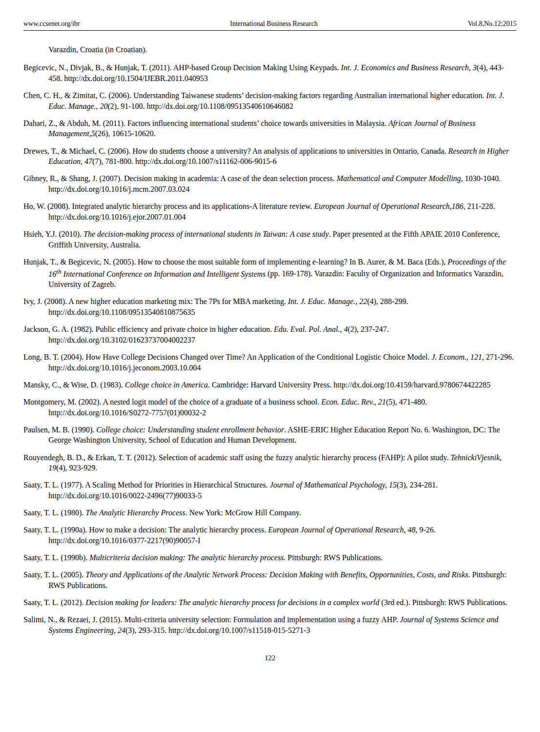www.ccsenet.org/ibr
International Business Research
Vol.8,No.12;2015
Varazdin, Croatia (in Croatian).
Begicevic, N., Divjak, B., & Hunjak, T. (2011). AHP-based Group Decision Making Using Keypads. Int. J. Economics and Business Research, 3(4), 443-458. http://dx.doi.org/10.1504/IJEBR.2011.040953
Chen, C. H., & Zimitat, C. (2006). Understanding Taiwanese students’ decision-making factors regarding Australian international higher education. Int. J. Educ. Manage., 20(2), 91-100. http://dx.doi.org/10.1108/09513540610646082
Dahari, Z., & Abduh, M. (2011). Factors influencing international students’ choice towards universities in Malaysia. African Journal of Business Management,5(26), 10615-10620.
Drewes, T., & Michael, C. (2006). How do students choose a university? An analysis of applications to universities in Ontario, Canada. Research in Higher Education, 47(7), 781-800. http://dx.doi.org/10.1007/s11162-006-9015-6
Gibney, R., & Shang, J. (2007). Decision making in academia: A case of the dean selection process. Mathematical and Computer Modelling, 1030-1040. http://dx.doi.org/10.1016/j.mcm.2007.03.024
Ho, W. (2008). Integrated analytic hierarchy process and its applications-A literature review. European Journal of Operational Research,186, 211-228. http://dx.doi.org/10.1016/j.ejor.2007.01.004
Hsieh, Y.J. (2010). The decision-making process of international students in Taiwan: A case study. Paper presented at the Fifth APAIE 2010 Conference, Griffith University, Australia.
Hunjak, T., & Begicevic, N. (2005). How to choose the most suitable form of implementing e-learning? In B. Aurer, & M. Baca (Eds.), Proceedings of the 16th International Conference on Information and Intelligent Systems (pp. 169-178). Varazdin: Faculty of Organization and Informatics Varazdin, University of Zagreb.
Ivy, J. (2008). A new higher education marketing mix: The 7Ps for MBA marketing. Int. J. Educ. Manage., 22(4), 288-299. http://dx.doi.org/10.1108/09513540810875635
Jackson, G. A. (1982). Public efficiency and private choice in higher education. Edu. Eval. Pol. Anal., 4(2), 237-247. http://dx.doi.org/10.3102/01623737004002237
Long, B. T. (2004). How Have College Decisions Changed over Time? An Application of the Conditional Logistic Choice Model. J. Econom., 121, 271-296. http://dx.doi.org/10.1016/j.jeconom.2003.10.004
Mansky, C., & Wise, D. (1983). College choice in America. Cambridge: Harvard University Press. http://dx.doi.org/10.4159/harvard.9780674422285
Montgomery, M. (2002). A nested logit model of the choice of a graduate of a business school. Econ. Educ. Rev., 21(5), 471-480. http://dx.doi.org/10.1016/S0272-7757(01)00032-2
Paulsen, M. B. (1990). College choice: Understanding student enrollment behavior. ASHE-ERIC Higher Education Report No. 6. Washington, DC: The George Washington University, School of Education and Human Development.
Rouyendegh, B. D., & Erkan, T. T. (2012). Selection of academic staff using the fuzzy analytic hierarchy process (FAHP): A pilot study. TehnickiVjesnik, 19(4), 923-929.
Saaty, T. L. (1977). A Scaling Method for Priorities in Hierarchical Structures. Journal of Mathematical Psychology, 15(3), 234-281. http://dx.doi.org/10.1016/0022-2496(77)90033-5
Saaty, T. L. (1980). The Analytic Hierarchy Process. New York: McGrow Hill Company.
Saaty, T. L. (1990a). How to make a decision: The analytic hierarchy process. European Journal of Operational Research, 48, 9-26. http://dx.doi.org/10.1016/0377-2217(90)90057-I
Saaty, T. L. (1990b). Multicriteria decision making: The analytic hierarchy process. Pittsburgh: RWS Publications.
Saaty, T. L. (2005). Theory and Applications of the Analytic Network Process: Decision Making with Benefits, Opportunities, Costs, and Risks. Pittsburgh: RWS Publications.
Saaty, T. L. (2012). Decision making for leaders: The analytic hierarchy process for decisions in a complex world (3rd ed.). Pittsburgh: RWS Publications.
Salimi, N., & Rezaei, J. (2015). Multi-criteria university selection: Formulation and implementation using a fuzzy AHP. Journal of Systems Science and Systems Engineering, 24(3), 293-315. http://dx.doi.org/10.1007/s11518-015-5271-3
122